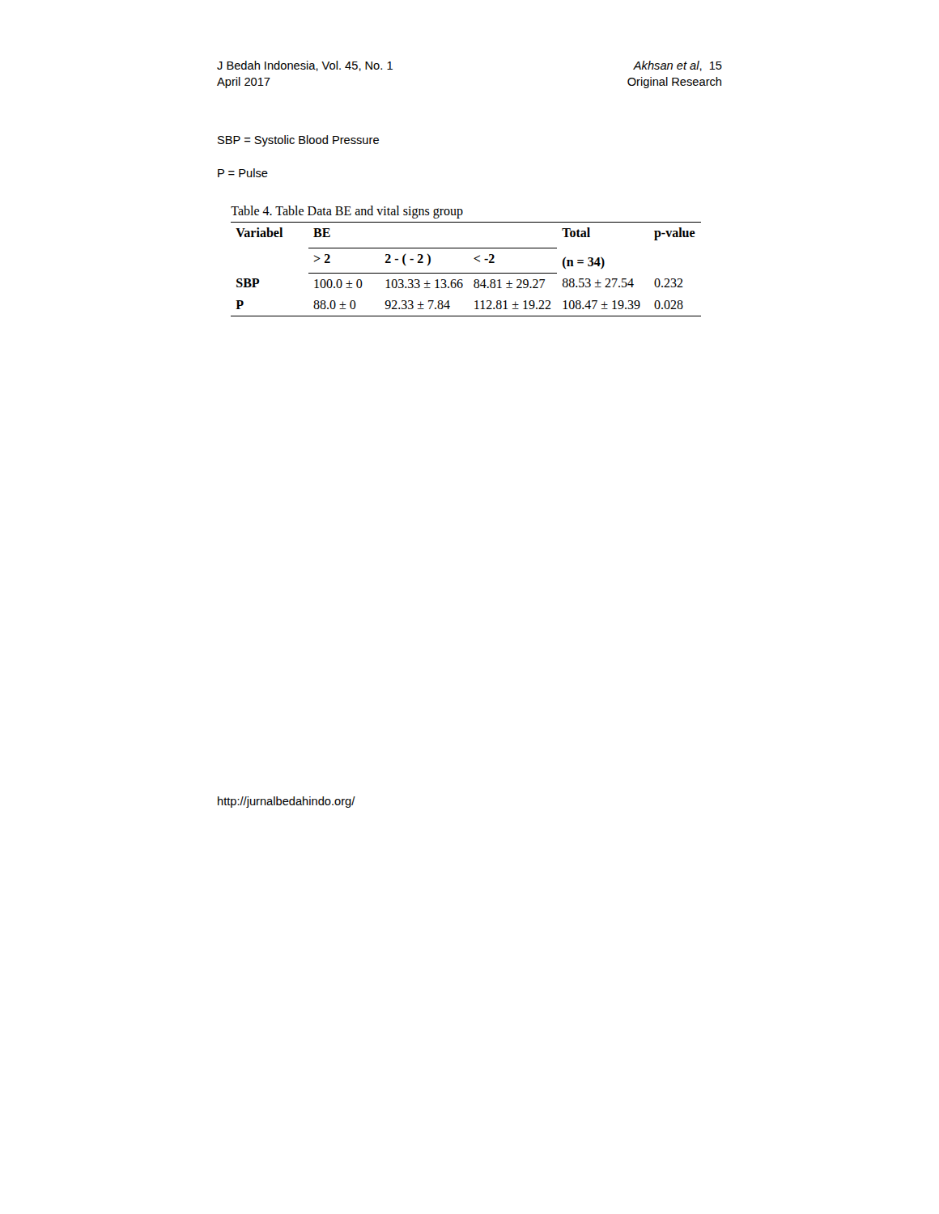J Bedah Indonesia, Vol. 45, No. 1
April 2017
Akhsan et al, 15
Original Research
SBP = Systolic Blood Pressure
P = Pulse
Table 4. Table Data BE and vital signs group
| Variabel | BE | Total (n = 34) | p-value |
| --- | --- | --- | --- |
| > 2 | 2 - ( - 2 ) | < -2 |
| SBP | 100.0 ± 0 | 103.33 ± 13.66 | 84.81 ± 29.27 | 88.53 ± 27.54 | 0.232 |
| P | 88.0 ± 0 | 92.33 ± 7.84 | 112.81 ± 19.22 | 108.47 ± 19.39 | 0.028 |
http://jurnalbedahindo.org/